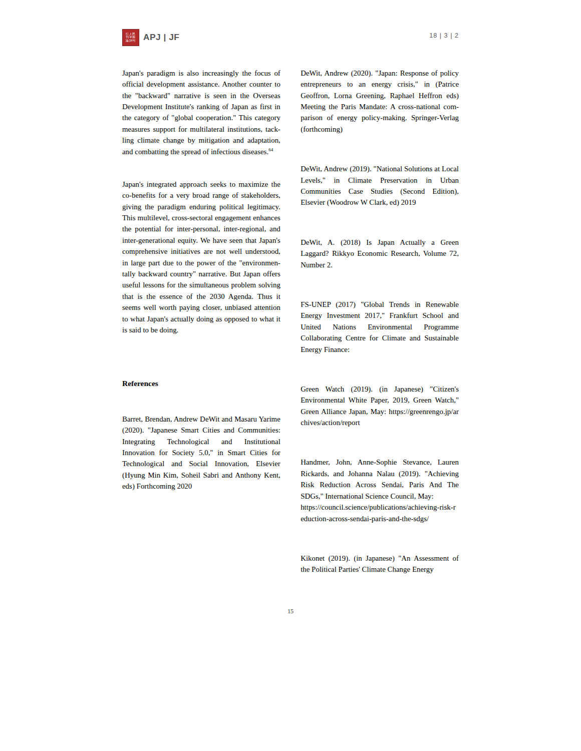行人民
刊半期
論評刊
APJ | JF
18 | 3 | 2
Japan's paradigm is also increasingly the focus of official development assistance. Another counter to the "backward" narrative is seen in the Overseas Development Institute's ranking of Japan as first in the category of "global cooperation." This category measures support for multilateral institutions, tackling climate change by mitigation and adaptation, and combatting the spread of infectious diseases.64
Japan's integrated approach seeks to maximize the co-benefits for a very broad range of stakeholders, giving the paradigm enduring political legitimacy. This multilevel, cross-sectoral engagement enhances the potential for inter-personal, inter-regional, and inter-generational equity. We have seen that Japan's comprehensive initiatives are not well understood, in large part due to the power of the "environmentally backward country" narrative. But Japan offers useful lessons for the simultaneous problem solving that is the essence of the 2030 Agenda. Thus it seems well worth paying closer, unbiased attention to what Japan's actually doing as opposed to what it is said to be doing.
References
Barret, Brendan, Andrew DeWit and Masaru Yarime (2020). "Japanese Smart Cities and Communities: Integrating Technological and Institutional Innovation for Society 5.0," in Smart Cities for Technological and Social Innovation, Elsevier (Hyung Min Kim, Soheil Sabri and Anthony Kent, eds) Forthcoming 2020
DeWit, Andrew (2020). "Japan: Response of policy entrepreneurs to an energy crisis," in (Patrice Geoffron, Lorna Greening, Raphael Heffron eds) Meeting the Paris Mandate: A cross-national comparison of energy policy-making. Springer-Verlag (forthcoming)
DeWit, Andrew (2019). "National Solutions at Local Levels," in Climate Preservation in Urban Communities Case Studies (Second Edition), Elsevier (Woodrow W Clark, ed) 2019
DeWit, A. (2018) Is Japan Actually a Green Laggard? Rikkyo Economic Research, Volume 72, Number 2.
FS-UNEP (2017) "Global Trends in Renewable Energy Investment 2017," Frankfurt School and United Nations Environmental Programme Collaborating Centre for Climate and Sustainable Energy Finance:
Green Watch (2019). (in Japanese) "Citizen's Environmental White Paper, 2019, Green Watch," Green Alliance Japan, May: https://greenrengo.jp/archives/action/report
Handmer, John, Anne-Sophie Stevance, Lauren Rickards, and Johanna Nalau (2019). "Achieving Risk Reduction Across Sendai, Paris And The SDGs," International Science Council, May:
https://council.science/publications/achieving-risk-reduction-across-sendai-paris-and-the-sdgs/
Kikonet (2019). (in Japanese) "An Assessment of the Political Parties' Climate Change Energy
15